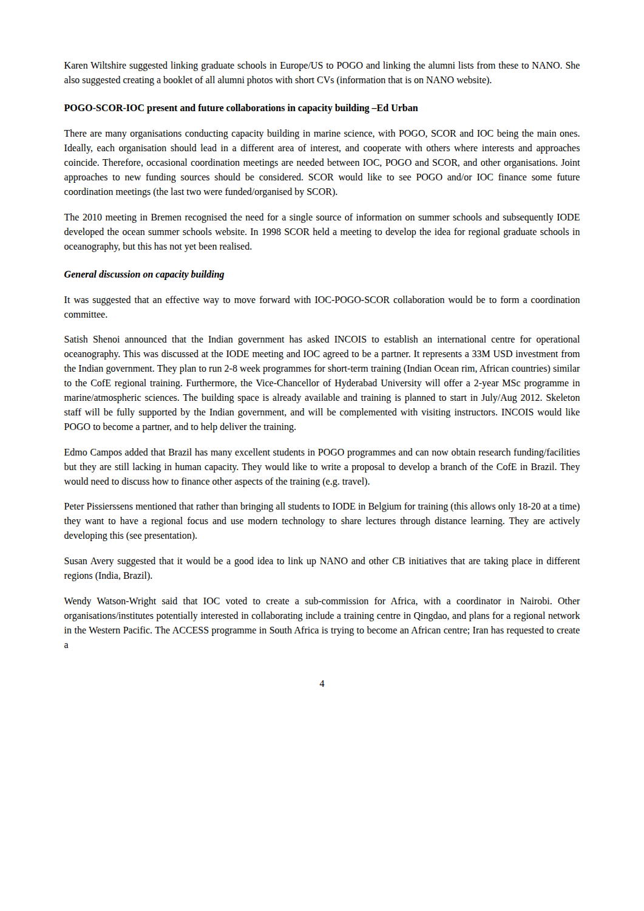Karen Wiltshire suggested linking graduate schools in Europe/US to POGO and linking the alumni lists from these to NANO. She also suggested creating a booklet of all alumni photos with short CVs (information that is on NANO website).
POGO-SCOR-IOC present and future collaborations in capacity building –Ed Urban
There are many organisations conducting capacity building in marine science, with POGO, SCOR and IOC being the main ones. Ideally, each organisation should lead in a different area of interest, and cooperate with others where interests and approaches coincide. Therefore, occasional coordination meetings are needed between IOC, POGO and SCOR, and other organisations. Joint approaches to new funding sources should be considered. SCOR would like to see POGO and/or IOC finance some future coordination meetings (the last two were funded/organised by SCOR).
The 2010 meeting in Bremen recognised the need for a single source of information on summer schools and subsequently IODE developed the ocean summer schools website. In 1998 SCOR held a meeting to develop the idea for regional graduate schools in oceanography, but this has not yet been realised.
General discussion on capacity building
It was suggested that an effective way to move forward with IOC-POGO-SCOR collaboration would be to form a coordination committee.
Satish Shenoi announced that the Indian government has asked INCOIS to establish an international centre for operational oceanography. This was discussed at the IODE meeting and IOC agreed to be a partner. It represents a 33M USD investment from the Indian government. They plan to run 2-8 week programmes for short-term training (Indian Ocean rim, African countries) similar to the CofE regional training. Furthermore, the Vice-Chancellor of Hyderabad University will offer a 2-year MSc programme in marine/atmospheric sciences. The building space is already available and training is planned to start in July/Aug 2012. Skeleton staff will be fully supported by the Indian government, and will be complemented with visiting instructors. INCOIS would like POGO to become a partner, and to help deliver the training.
Edmo Campos added that Brazil has many excellent students in POGO programmes and can now obtain research funding/facilities but they are still lacking in human capacity. They would like to write a proposal to develop a branch of the CofE in Brazil. They would need to discuss how to finance other aspects of the training (e.g. travel).
Peter Pissierssens mentioned that rather than bringing all students to IODE in Belgium for training (this allows only 18-20 at a time) they want to have a regional focus and use modern technology to share lectures through distance learning. They are actively developing this (see presentation).
Susan Avery suggested that it would be a good idea to link up NANO and other CB initiatives that are taking place in different regions (India, Brazil).
Wendy Watson-Wright said that IOC voted to create a sub-commission for Africa, with a coordinator in Nairobi. Other organisations/institutes potentially interested in collaborating include a training centre in Qingdao, and plans for a regional network in the Western Pacific. The ACCESS programme in South Africa is trying to become an African centre; Iran has requested to create a
4